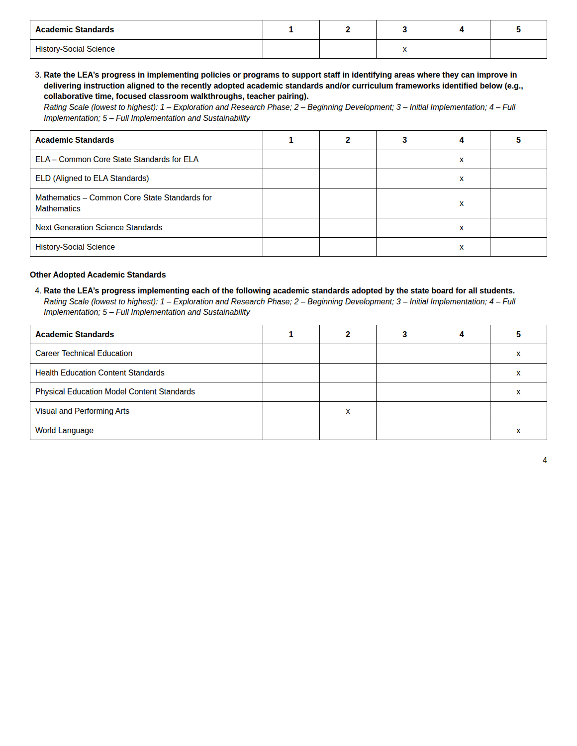| Academic Standards | 1 | 2 | 3 | 4 | 5 |
| --- | --- | --- | --- | --- | --- |
| History-Social Science | | | x | | |
Rate the LEA’s progress in implementing policies or programs to support staff in identifying areas where they can improve in delivering instruction aligned to the recently adopted academic standards and/or curriculum frameworks identified below (e.g., collaborative time, focused classroom walkthroughs, teacher pairing).
Rating Scale (lowest to highest): 1 – Exploration and Research Phase; 2 – Beginning Development; 3 – Initial Implementation; 4 – Full Implementation; 5 – Full Implementation and Sustainability
| Academic Standards | 1 | 2 | 3 | 4 | 5 |
| --- | --- | --- | --- | --- | --- |
| ELA – Common Core State Standards for ELA | | | | x | |
| ELD (Aligned to ELA Standards) | | | | x | |
| Mathematics – Common Core State Standards for Mathematics | | | | x | |
| Next Generation Science Standards | | | | x | |
| History-Social Science | | | | x | |
Other Adopted Academic Standards
Rate the LEA’s progress implementing each of the following academic standards adopted by the state board for all students.
Rating Scale (lowest to highest): 1 – Exploration and Research Phase; 2 – Beginning Development; 3 – Initial Implementation; 4 – Full Implementation; 5 – Full Implementation and Sustainability
| Academic Standards | 1 | 2 | 3 | 4 | 5 |
| --- | --- | --- | --- | --- | --- |
| Career Technical Education | | | | | x |
| Health Education Content Standards | | | | | x |
| Physical Education Model Content Standards | | | | | x |
| Visual and Performing Arts | | x | | | |
| World Language | | | | | x |
4